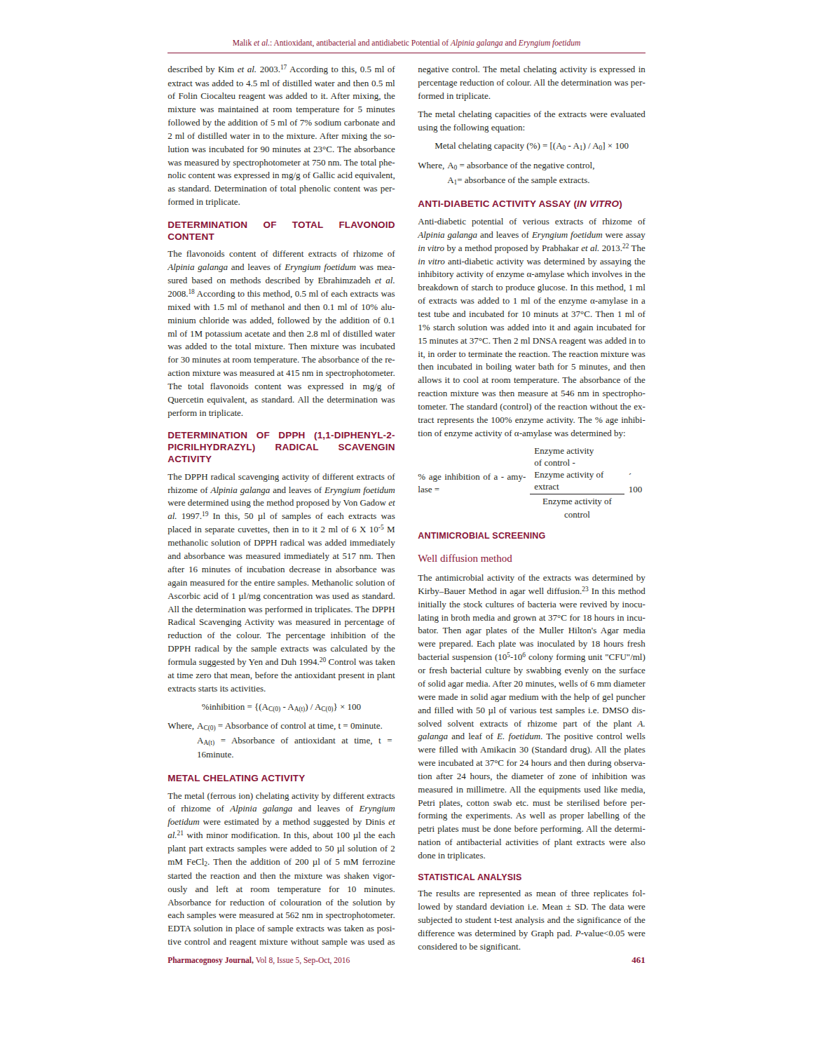Malik et al.: Antioxidant, antibacterial and antidiabetic Potential of Alpinia galanga and Eryngium foetidum
described by Kim et al. 2003.17 According to this, 0.5 ml of extract was added to 4.5 ml of distilled water and then 0.5 ml of Folin Ciocalteu reagent was added to it. After mixing, the mixture was maintained at room temperature for 5 minutes followed by the addition of 5 ml of 7% sodium carbonate and 2 ml of distilled water in to the mixture. After mixing the solution was incubated for 90 minutes at 23°C. The absorbance was measured by spectrophotometer at 750 nm. The total phenolic content was expressed in mg/g of Gallic acid equivalent, as standard. Determination of total phenolic content was performed in triplicate.
Determination of total flavonoid content
The flavonoids content of different extracts of rhizome of Alpinia galanga and leaves of Eryngium foetidum was measured based on methods described by Ebrahimzadeh et al. 2008.18 According to this method, 0.5 ml of each extracts was mixed with 1.5 ml of methanol and then 0.1 ml of 10% aluminium chloride was added, followed by the addition of 0.1 ml of 1M potassium acetate and then 2.8 ml of distilled water was added to the total mixture. Then mixture was incubated for 30 minutes at room temperature. The absorbance of the reaction mixture was measured at 415 nm in spectrophotometer. The total flavonoids content was expressed in mg/g of Quercetin equivalent, as standard. All the determination was perform in triplicate.
Determination of DPPH (1,1-diphenyl-2-picrilhydrazyl) radical scavengin activity
The DPPH radical scavenging activity of different extracts of rhizome of Alpinia galanga and leaves of Eryngium foetidum were determined using the method proposed by Von Gadow et al. 1997.19 In this, 50 µl of samples of each extracts was placed in separate cuvettes, then in to it 2 ml of 6 X 10-5 M methanolic solution of DPPH radical was added immediately and absorbance was measured immediately at 517 nm. Then after 16 minutes of incubation decrease in absorbance was again measured for the entire samples. Methanolic solution of Ascorbic acid of 1 µl/mg concentration was used as standard. All the determination was performed in triplicates. The DPPH Radical Scavenging Activity was measured in percentage of reduction of the colour. The percentage inhibition of the DPPH radical by the sample extracts was calculated by the formula suggested by Yen and Duh 1994.20 Control was taken at time zero that mean, before the antioxidant present in plant extracts starts its activities.
%inhibition = {(AC(0) - AA(t)) / AC(0)} × 100
| Where, | A C(0) = Absorbance of control at time, t = 0minute. |
| | A A(t) = Absorbance of antioxidant at time, t = 16minute. |
Metal chelating activity
The metal (ferrous ion) chelating activity by different extracts of rhizome of Alpinia galanga and leaves of Eryngium foetidum were estimated by a method suggested by Dinis et al.21 with minor modification. In this, about 100 µl the each plant part extracts samples were added to 50 µl solution of 2 mM FeCl2. Then the addition of 200 µl of 5 mM ferrozine started the reaction and then the mixture was shaken vigorously and left at room temperature for 10 minutes. Absorbance for reduction of colouration of the solution by each samples were measured at 562 nm in spectrophotometer. EDTA solution in place of sample extracts was taken as positive control and reagent mixture without sample was used as negative control. The metal chelating activity is expressed in percentage reduction of colour. All the determination was performed in triplicate.
The metal chelating capacities of the extracts were evaluated using the following equation:
Metal chelating capacity (%) = [(A0 - A1) / A0] × 100
| Where, | A 0 = absorbance of the negative control, |
| | A 1 = absorbance of the sample extracts. |
Anti-diabetic activity assay (in vitro)
Anti-diabetic potential of verious extracts of rhizome of Alpinia galanga and leaves of Eryngium foetidum were assay in vitro by a method proposed by Prabhakar et al. 2013.22 The in vitro anti-diabetic activity was determined by assaying the inhibitory activity of enzyme α-amylase which involves in the breakdown of starch to produce glucose. In this method, 1 ml of extracts was added to 1 ml of the enzyme α-amylase in a test tube and incubated for 10 minuts at 37°C. Then 1 ml of 1% starch solution was added into it and again incubated for 15 minutes at 37°C. Then 2 ml DNSA reagent was added in to it, in order to terminate the reaction. The reaction mixture was then incubated in boiling water bath for 5 minutes, and then allows it to cool at room temperature. The absorbance of the reaction mixture was then measure at 546 nm in spectrophotometer. The standard (control) of the reaction without the extract represents the 100% enzyme activity. The % age inhibition of enzyme activity of α-amylase was determined by:
% age inhibition of a - amylase = Enzyme activity
of control -
Enzyme activity of
extract Enzyme activity of control ´ 100
Antimicrobial screening
Well diffusion method
The antimicrobial activity of the extracts was determined by Kirby–Bauer Method in agar well diffusion.23 In this method initially the stock cultures of bacteria were revived by inoculating in broth media and grown at 37°C for 18 hours in incubator. Then agar plates of the Muller Hilton's Agar media were prepared. Each plate was inoculated by 18 hours fresh bacterial suspension (105-106 colony forming unit "CFU"/ml) or fresh bacterial culture by swabbing evenly on the surface of solid agar media. After 20 minutes, wells of 6 mm diameter were made in solid agar medium with the help of gel puncher and filled with 50 µl of various test samples i.e. DMSO dissolved solvent extracts of rhizome part of the plant A. galanga and leaf of E. foetidum. The positive control wells were filled with Amikacin 30 (Standard drug). All the plates were incubated at 37°C for 24 hours and then during observation after 24 hours, the diameter of zone of inhibition was measured in millimetre. All the equipments used like media, Petri plates, cotton swab etc. must be sterilised before performing the experiments. As well as proper labelling of the petri plates must be done before performing. All the determination of antibacterial activities of plant extracts were also done in triplicates.
Statistical analysis
The results are represented as mean of three replicates followed by standard deviation i.e. Mean ± SD. The data were subjected to student t-test analysis and the significance of the difference was determined by Graph pad. P-value<0.05 were considered to be significant.
Pharmacognosy Journal, Vol 8, Issue 5, Sep-Oct, 2016
461